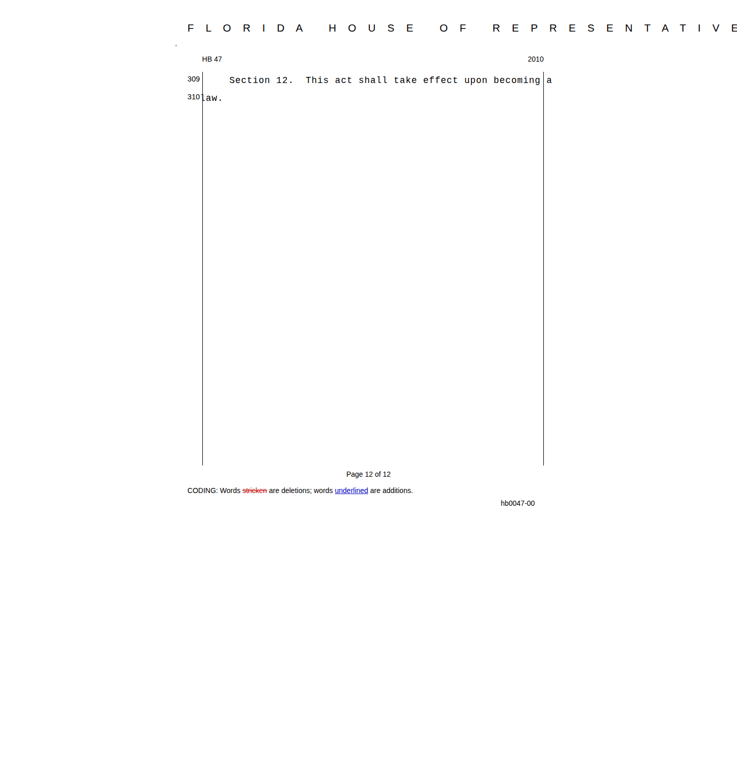F L O R I D A H O U S E O F R E P R E S E N T A T I V E S
HB 47 2010
| 309 | Section 12. This act shall take effect upon becoming a |
| 310 | law. |
Page 12 of 12
CODING: Words stricken are deletions; words underlined are additions.
hb0047-00